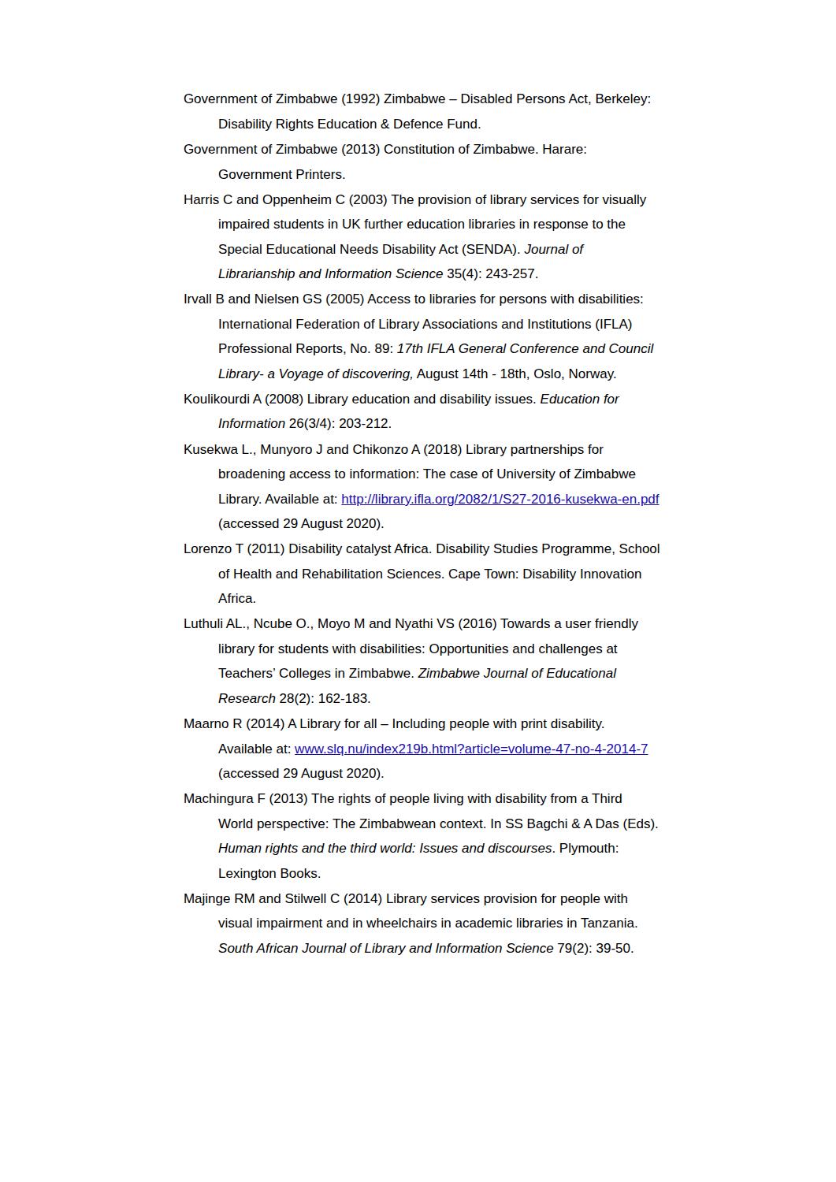Government of Zimbabwe (1992) Zimbabwe – Disabled Persons Act, Berkeley: Disability Rights Education & Defence Fund.
Government of Zimbabwe (2013) Constitution of Zimbabwe. Harare: Government Printers.
Harris C and Oppenheim C (2003) The provision of library services for visually impaired students in UK further education libraries in response to the Special Educational Needs Disability Act (SENDA). Journal of Librarianship and Information Science 35(4): 243-257.
Irvall B and Nielsen GS (2005) Access to libraries for persons with disabilities: International Federation of Library Associations and Institutions (IFLA) Professional Reports, No. 89: 17th IFLA General Conference and Council Library- a Voyage of discovering, August 14th - 18th, Oslo, Norway.
Koulikourdi A (2008) Library education and disability issues. Education for Information 26(3/4): 203-212.
Kusekwa L., Munyoro J and Chikonzo A (2018) Library partnerships for broadening access to information: The case of University of Zimbabwe Library. Available at: http://library.ifla.org/2082/1/S27-2016-kusekwa-en.pdf (accessed 29 August 2020).
Lorenzo T (2011) Disability catalyst Africa. Disability Studies Programme, School of Health and Rehabilitation Sciences. Cape Town: Disability Innovation Africa.
Luthuli AL., Ncube O., Moyo M and Nyathi VS (2016) Towards a user friendly library for students with disabilities: Opportunities and challenges at Teachers’ Colleges in Zimbabwe. Zimbabwe Journal of Educational Research 28(2): 162-183.
Maarno R (2014) A Library for all – Including people with print disability. Available at: www.slq.nu/index219b.html?article=volume-47-no-4-2014-7 (accessed 29 August 2020).
Machingura F (2013) The rights of people living with disability from a Third World perspective: The Zimbabwean context. In SS Bagchi & A Das (Eds). Human rights and the third world: Issues and discourses. Plymouth: Lexington Books.
Majinge RM and Stilwell C (2014) Library services provision for people with visual impairment and in wheelchairs in academic libraries in Tanzania. South African Journal of Library and Information Science 79(2): 39-50.